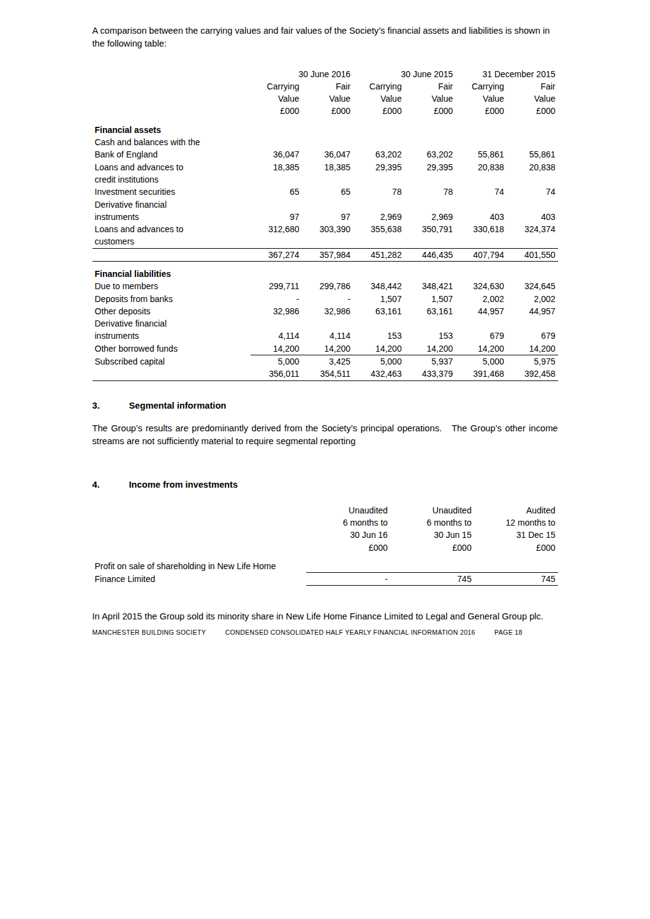A comparison between the carrying values and fair values of the Society’s financial assets and liabilities is shown in the following table:
| | 30 June 2016 | 30 June 2015 | 31 December 2015 |
| | Carrying | Fair | Carrying | Fair | Carrying | Fair |
| | Value | Value | Value | Value | Value | Value |
| | £000 | £000 | £000 | £000 | £000 | £000 |
| Financial assets | | | | | | |
| Cash and balances with the | | | | | | |
| Bank of England | 36,047 | 36,047 | 63,202 | 63,202 | 55,861 | 55,861 |
| Loans and advances to | 18,385 | 18,385 | 29,395 | 29,395 | 20,838 | 20,838 |
| credit institutions | | | | | | |
| Investment securities | 65 | 65 | 78 | 78 | 74 | 74 |
| Derivative financial | | | | | | |
| instruments | 97 | 97 | 2,969 | 2,969 | 403 | 403 |
| Loans and advances to | 312,680 | 303,390 | 355,638 | 350,791 | 330,618 | 324,374 |
| customers | | | | | | |
| | 367,274 | 357,984 | 451,282 | 446,435 | 407,794 | 401,550 |
| Financial liabilities | | | | | | |
| Due to members | 299,711 | 299,786 | 348,442 | 348,421 | 324,630 | 324,645 |
| Deposits from banks | - | - | 1,507 | 1,507 | 2,002 | 2,002 |
| Other deposits | 32,986 | 32,986 | 63,161 | 63,161 | 44,957 | 44,957 |
| Derivative financial | | | | | | |
| instruments | 4,114 | 4,114 | 153 | 153 | 679 | 679 |
| Other borrowed funds | 14,200 | 14,200 | 14,200 | 14,200 | 14,200 | 14,200 |
| Subscribed capital | 5,000 | 3,425 | 5,000 | 5,937 | 5,000 | 5,975 |
| | 356,011 | 354,511 | 432,463 | 433,379 | 391,468 | 392,458 |
3. Segmental information
The Group’s results are predominantly derived from the Society’s principal operations. The Group’s other income streams are not sufficiently material to require segmental reporting
4. Income from investments
| | Unaudited | Unaudited | Audited |
| | 6 months to | 6 months to | 12 months to |
| | 30 Jun 16 | 30 Jun 15 | 31 Dec 15 |
| | £000 | £000 | £000 |
| Profit on sale of shareholding in New Life Home | | | |
| Finance Limited | - | 745 | 745 |
In April 2015 the Group sold its minority share in New Life Home Finance Limited to Legal and General Group plc.
MANCHESTER BUILDING SOCIETY CONDENSED CONSOLIDATED HALF YEARLY FINANCIAL INFORMATION 2016 PAGE 18